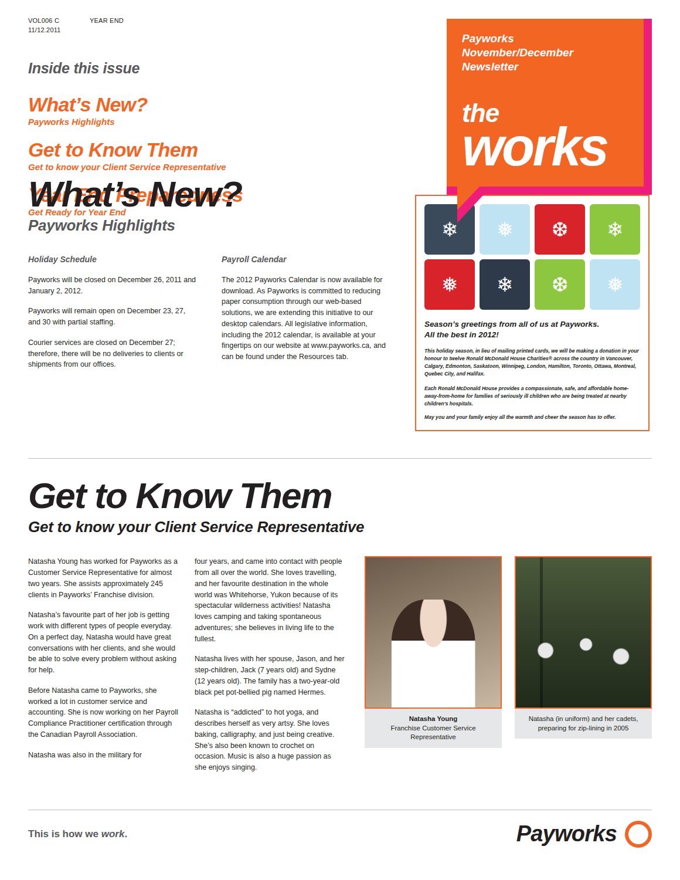VOL006 C YEAR END
11/12.2011
Inside this issue
What’s New?
Payworks Highlights
Get to Know Them
Get to know your Client Service Representative
Year End Preparedness
Get Ready for Year End
Payworks
November/December
Newsletter
the
works
What’s New?
Payworks Highlights
Holiday Schedule
Payworks will be closed on December 26, 2011 and January 2, 2012.
Payworks will remain open on December 23, 27, and 30 with partial staffing.
Courier services are closed on December 27; therefore, there will be no deliveries to clients or shipments from our offices.
Payroll Calendar
The 2012 Payworks Calendar is now available for download. As Payworks is committed to reducing paper consumption through our web-based solutions, we are extending this initiative to our desktop calendars. All legislative information, including the 2012 calendar, is available at your fingertips on our website at www.payworks.ca, and can be found under the Resources tab.
❄
❅
❆
❄
❅
❄
❆
❅
Season’s greetings from all of us at Payworks.
All the best in 2012!
This holiday season, in lieu of mailing printed cards, we will be making a donation in your honour to twelve Ronald McDonald House Charities® across the country in Vancouver, Calgary, Edmonton, Saskatoon, Winnipeg, London, Hamilton, Toronto, Ottawa, Montreal, Quebec City, and Halifax.
Each Ronald McDonald House provides a compassionate, safe, and affordable home-away-from-home for families of seriously ill children who are being treated at nearby children’s hospitals.
May you and your family enjoy all the warmth and cheer the season has to offer.
Get to Know Them
Get to know your Client Service Representative
Natasha Young has worked for Payworks as a Customer Service Representative for almost two years. She assists approximately 245 clients in Payworks’ Franchise division.
Natasha’s favourite part of her job is getting work with different types of people everyday. On a perfect day, Natasha would have great conversations with her clients, and she would be able to solve every problem without asking for help.
Before Natasha came to Payworks, she worked a lot in customer service and accounting. She is now working on her Payroll Compliance Practitioner certification through the Canadian Payroll Association.
Natasha was also in the military for
four years, and came into contact with people from all over the world. She loves travelling, and her favourite destination in the whole world was Whitehorse, Yukon because of its spectacular wilderness activities! Natasha loves camping and taking spontaneous adventures; she believes in living life to the fullest.
Natasha lives with her spouse, Jason, and her step-children, Jack (7 years old) and Sydne (12 years old). The family has a two-year-old black pet pot-bellied pig named Hermes.
Natasha is “addicted” to hot yoga, and describes herself as very artsy. She loves baking, calligraphy, and just being creative. She’s also been known to crochet on occasion. Music is also a huge passion as she enjoys singing.
Natasha Young Franchise Customer Service
Representative
Natasha (in uniform) and her cadets,
preparing for zip-lining in 2005
This is how we work.
Payworks